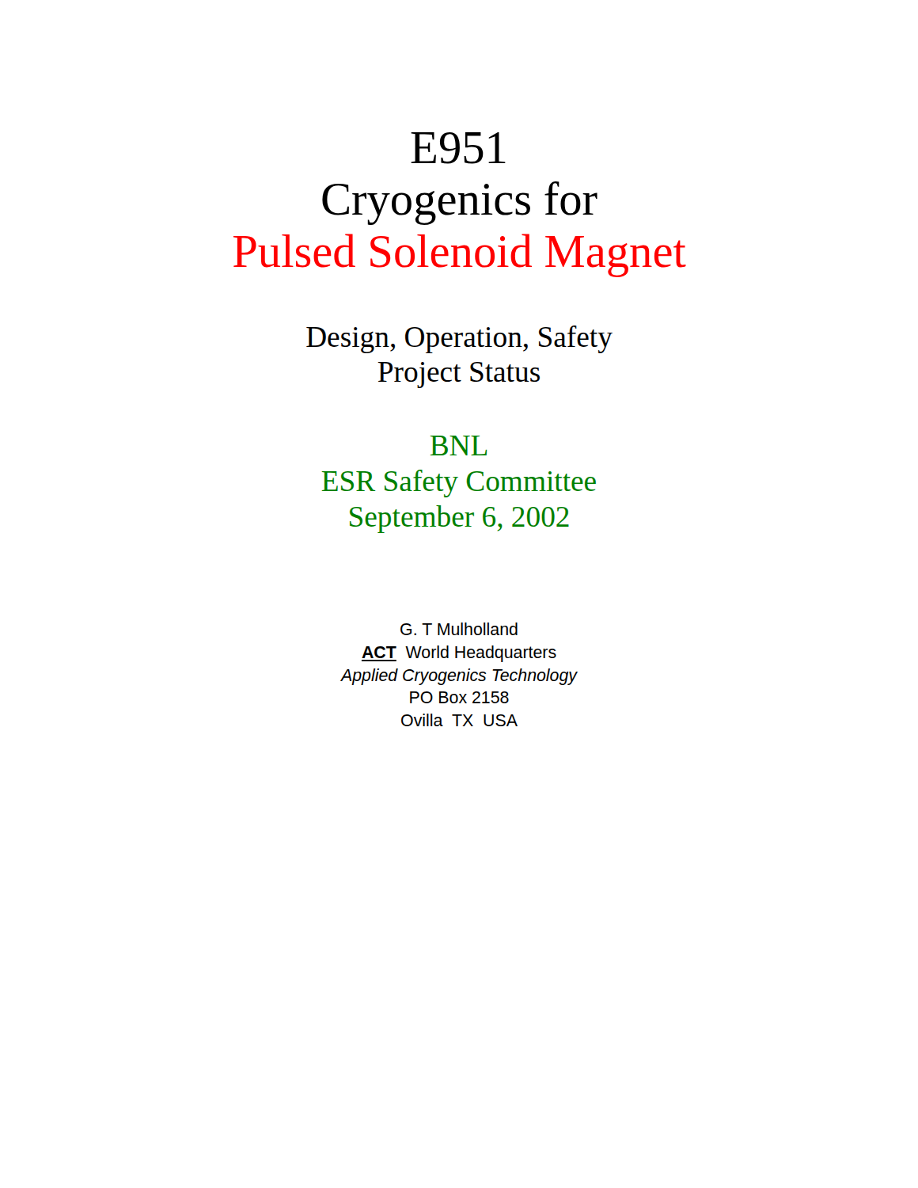E951
Cryogenics for
Pulsed Solenoid Magnet
Design, Operation, Safety
Project Status
BNL
ESR Safety Committee
September 6, 2002
G. T Mulholland
ACT World Headquarters
Applied Cryogenics Technology
PO Box 2158
Ovilla TX USA